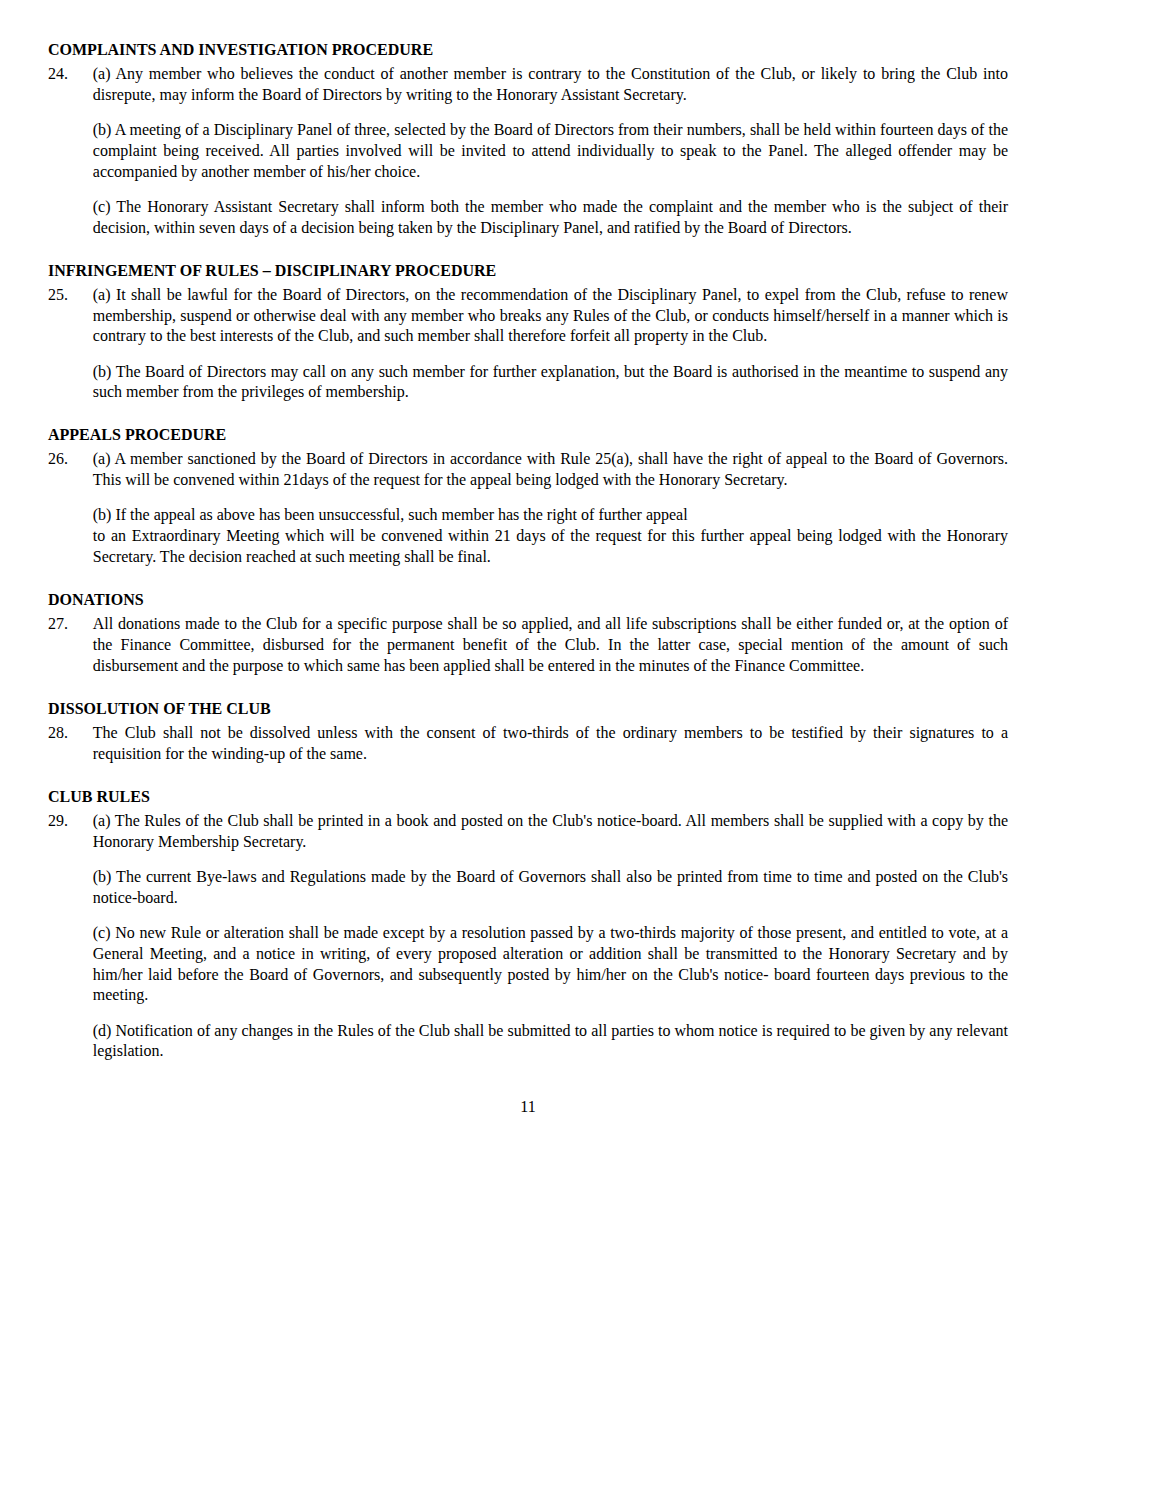Complaints and Investigation Procedure
24.
(a) Any member who believes the conduct of another member is contrary to the Constitution of the Club, or likely to bring the Club into disrepute, may inform the Board of Directors by writing to the Honorary Assistant Secretary.
(b) A meeting of a Disciplinary Panel of three, selected by the Board of Directors from their numbers, shall be held within fourteen days of the complaint being received. All parties involved will be invited to attend individually to speak to the Panel. The alleged offender may be accompanied by another member of his/her choice.
(c) The Honorary Assistant Secretary shall inform both the member who made the complaint and the member who is the subject of their decision, within seven days of a decision being taken by the Disciplinary Panel, and ratified by the Board of Directors.
Infringement of Rules – Disciplinary Procedure
25.
(a) It shall be lawful for the Board of Directors, on the recommendation of the Disciplinary Panel, to expel from the Club, refuse to renew membership, suspend or otherwise deal with any member who breaks any Rules of the Club, or conducts himself/herself in a manner which is contrary to the best interests of the Club, and such member shall therefore forfeit all property in the Club.
(b) The Board of Directors may call on any such member for further explanation, but the Board is authorised in the meantime to suspend any such member from the privileges of membership.
Appeals Procedure
26.
(a) A member sanctioned by the Board of Directors in accordance with Rule 25(a), shall have the right of appeal to the Board of Governors. This will be convened within 21days of the request for the appeal being lodged with the Honorary Secretary.
(b) If the appeal as above has been unsuccessful, such member has the right of further appeal
to an Extraordinary Meeting which will be convened within 21 days of the request for this further appeal being lodged with the Honorary Secretary. The decision reached at such meeting shall be final.
Donations
27.
All donations made to the Club for a specific purpose shall be so applied, and all life subscriptions shall be either funded or, at the option of the Finance Committee, disbursed for the permanent benefit of the Club. In the latter case, special mention of the amount of such disbursement and the purpose to which same has been applied shall be entered in the minutes of the Finance Committee.
Dissolution of the Club
28.
The Club shall not be dissolved unless with the consent of two-thirds of the ordinary members to be testified by their signatures to a requisition for the winding-up of the same.
Club Rules
29.
(a) The Rules of the Club shall be printed in a book and posted on the Club's notice-board. All members shall be supplied with a copy by the Honorary Membership Secretary.
(b) The current Bye-laws and Regulations made by the Board of Governors shall also be printed from time to time and posted on the Club's notice-board.
(c) No new Rule or alteration shall be made except by a resolution passed by a two-thirds majority of those present, and entitled to vote, at a General Meeting, and a notice in writing, of every proposed alteration or addition shall be transmitted to the Honorary Secretary and by him/her laid before the Board of Governors, and subsequently posted by him/her on the Club's notice- board fourteen days previous to the meeting.
(d) Notification of any changes in the Rules of the Club shall be submitted to all parties to whom notice is required to be given by any relevant legislation.
11